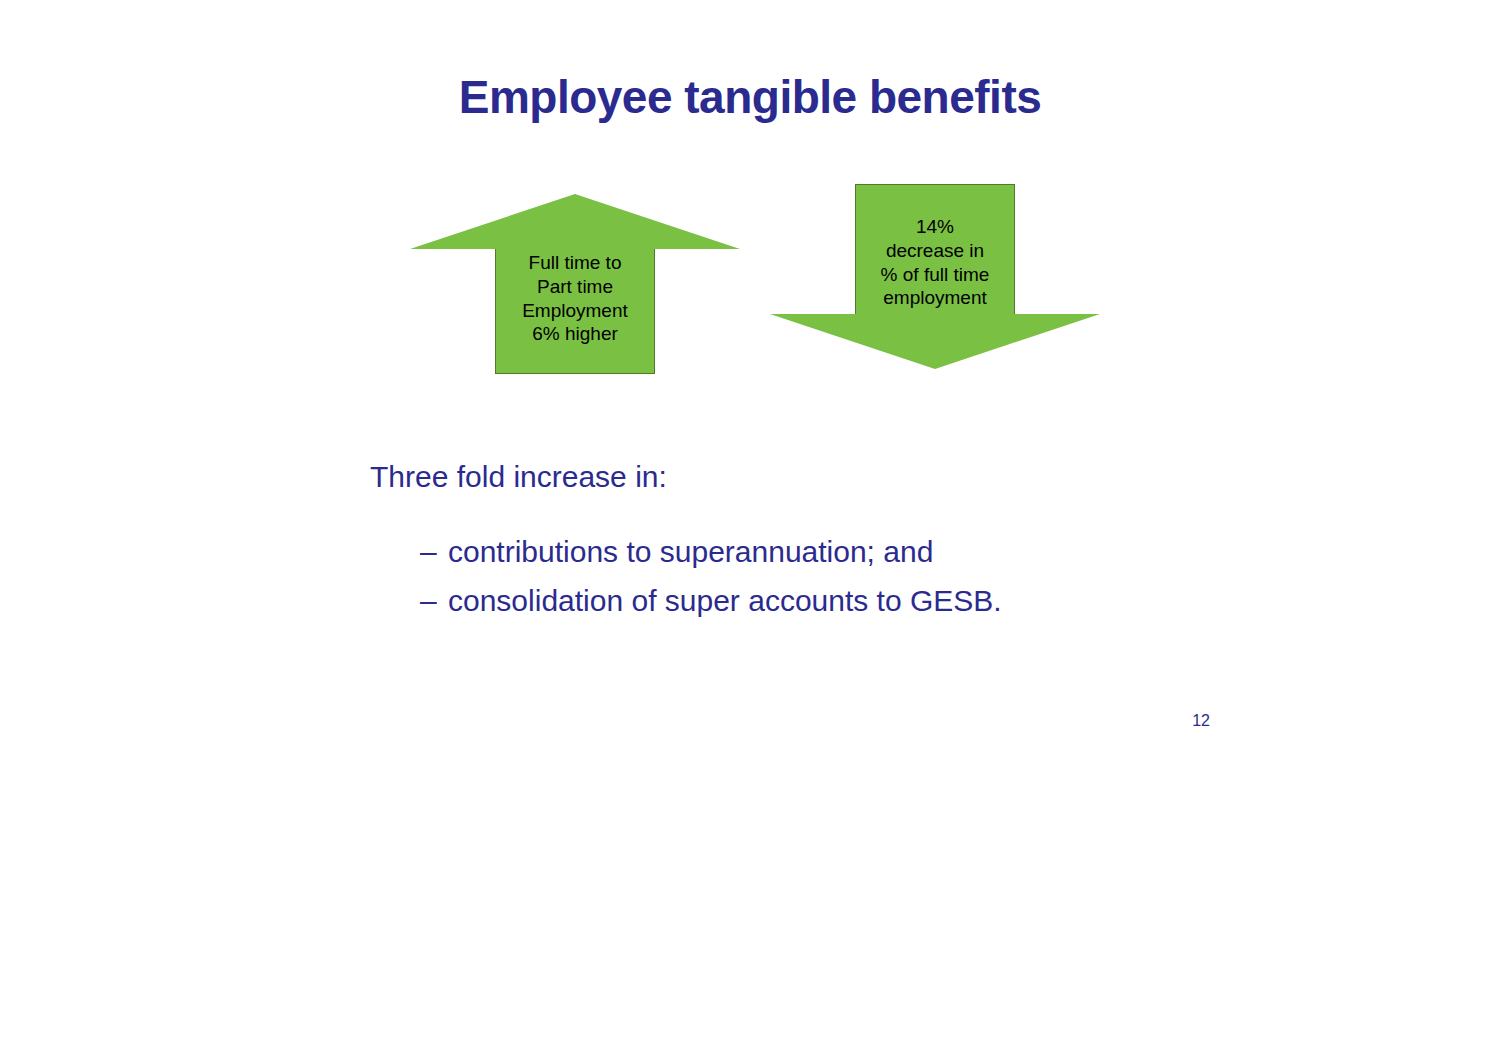Employee tangible benefits
Full time to
Part time
Employment
6% higher
14%
decrease in
% of full time
employment
Three fold increase in:
contributions to superannuation; and
consolidation of super accounts to GESB.
12